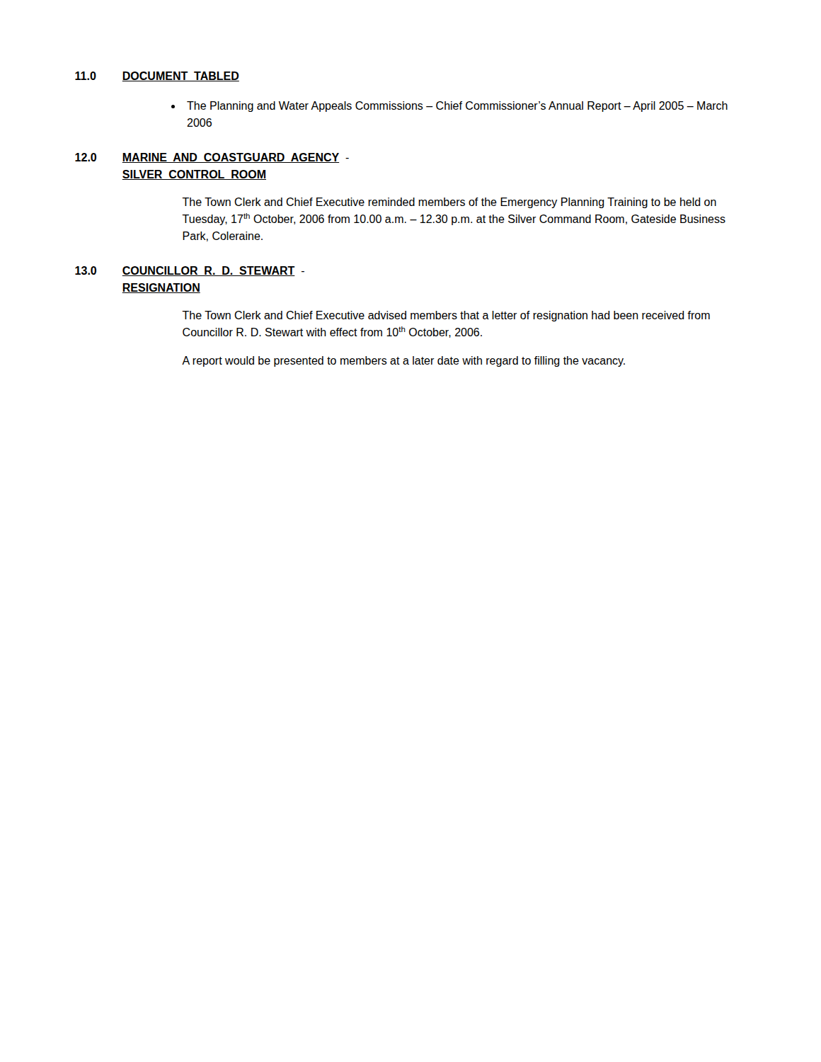11.0 DOCUMENT TABLED
The Planning and Water Appeals Commissions – Chief Commissioner’s Annual Report – April 2005 – March 2006
12.0 MARINE AND COASTGUARD AGENCY -
SILVER CONTROL ROOM
The Town Clerk and Chief Executive reminded members of the Emergency Planning Training to be held on Tuesday, 17th October, 2006 from 10.00 a.m. – 12.30 p.m. at the Silver Command Room, Gateside Business Park, Coleraine.
13.0 COUNCILLOR R. D. STEWART -
RESIGNATION
The Town Clerk and Chief Executive advised members that a letter of resignation had been received from Councillor R. D. Stewart with effect from 10th October, 2006.
A report would be presented to members at a later date with regard to filling the vacancy.